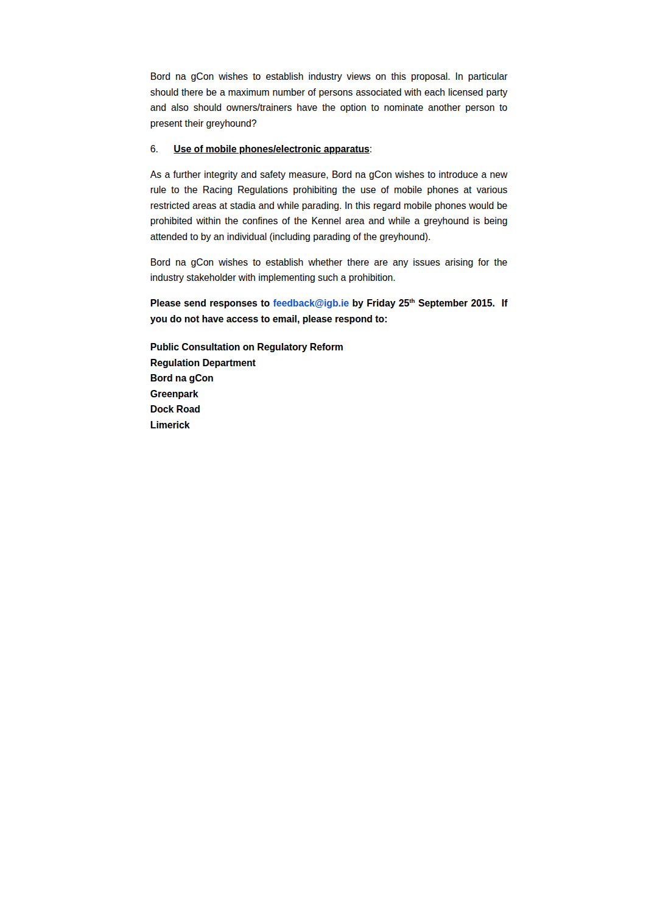Bord na gCon wishes to establish industry views on this proposal. In particular should there be a maximum number of persons associated with each licensed party and also should owners/trainers have the option to nominate another person to present their greyhound?
6. Use of mobile phones/electronic apparatus:
As a further integrity and safety measure, Bord na gCon wishes to introduce a new rule to the Racing Regulations prohibiting the use of mobile phones at various restricted areas at stadia and while parading. In this regard mobile phones would be prohibited within the confines of the Kennel area and while a greyhound is being attended to by an individual (including parading of the greyhound).
Bord na gCon wishes to establish whether there are any issues arising for the industry stakeholder with implementing such a prohibition.
Please send responses to feedback@igb.ie by Friday 25th September 2015. If you do not have access to email, please respond to:
Public Consultation on Regulatory Reform
Regulation Department
Bord na gCon
Greenpark
Dock Road
Limerick